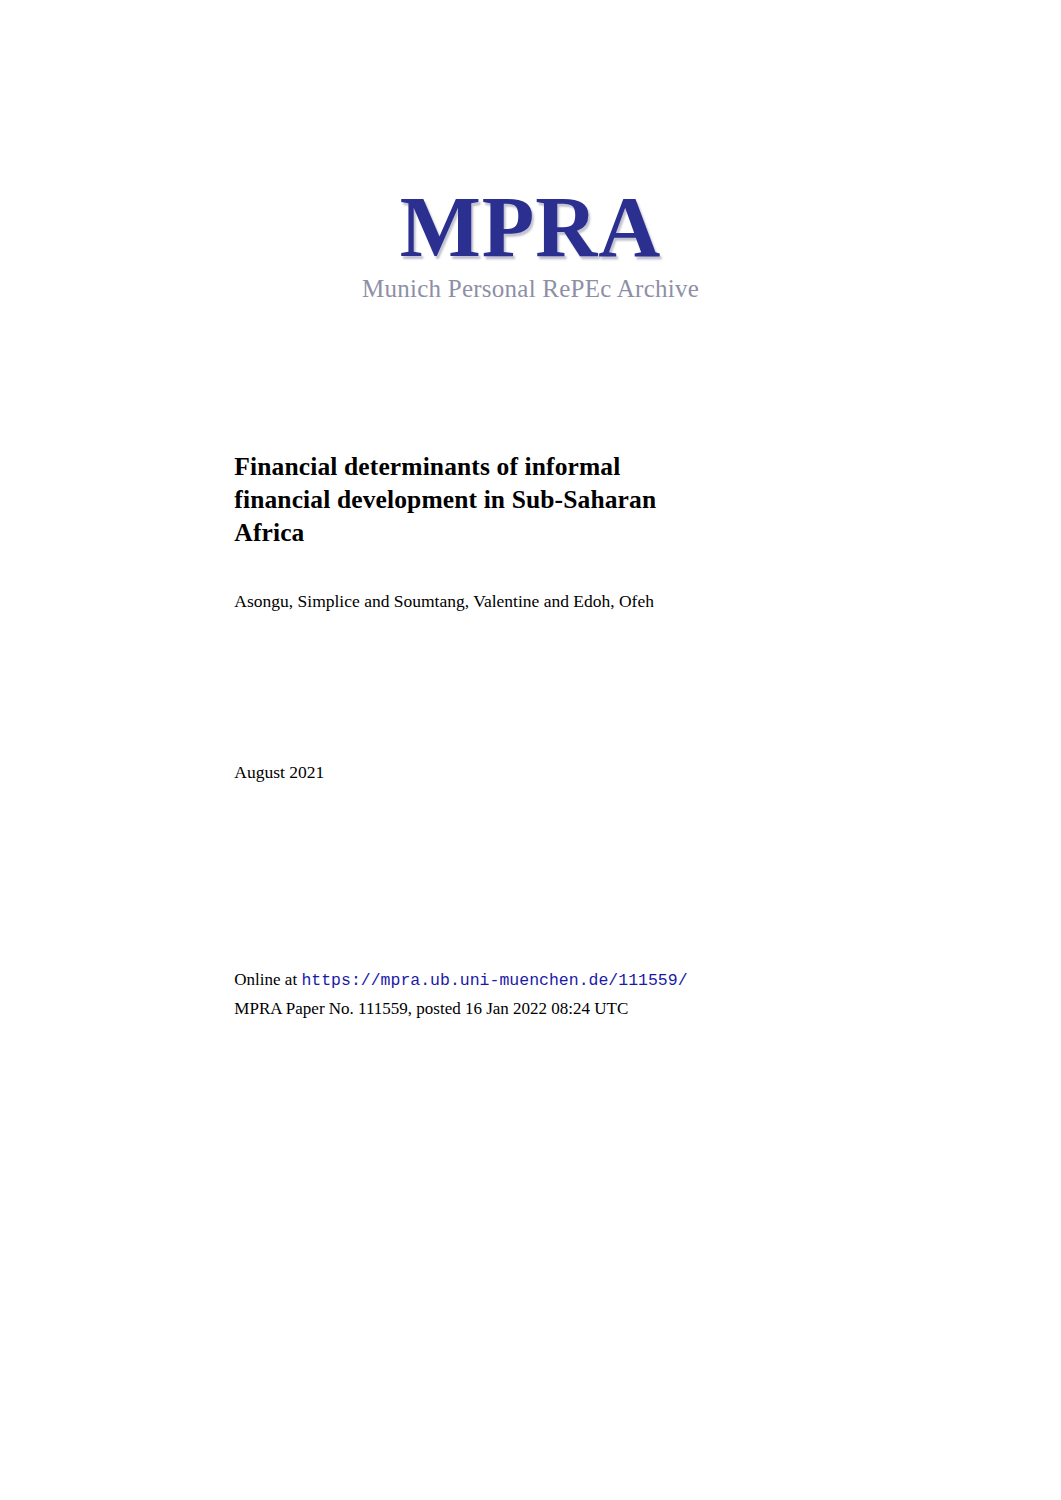MPRA
Munich Personal RePEc Archive
Financial determinants of informal
financial development in Sub-Saharan
Africa
Asongu, Simplice and Soumtang, Valentine and Edoh, Ofeh
August 2021
Online at https://mpra.ub.uni-muenchen.de/111559/
MPRA Paper No. 111559, posted 16 Jan 2022 08:24 UTC